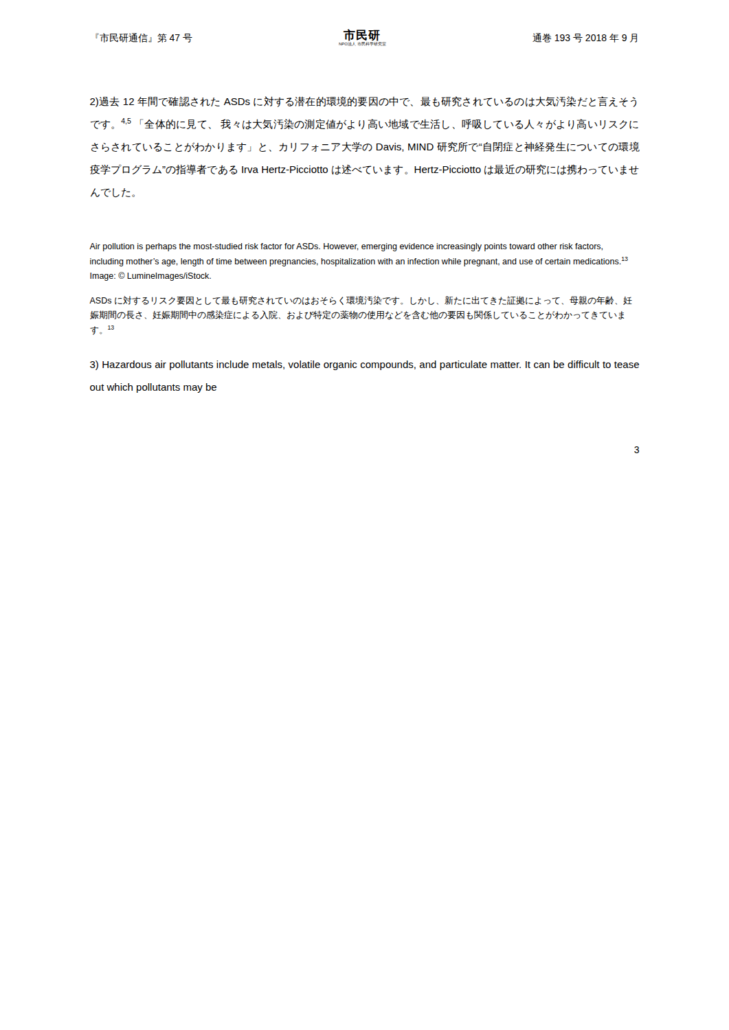『市民研通信』第 47 号
市民研 NPO法人 市民科学研究室
通巻 193 号 2018 年 9 月
2)過去 12 年間で確認された ASDs に対する潜在的環境的要因の中で、最も研究されているのは大気汚染だと言えそうです。4,5 「全体的に見て、 我々は大気汚染の測定値がより高い地域で生活し、呼吸している人々がより高いリスクにさらされていることがわかります」と、カリフォニア大学の Davis, MIND 研究所で“自閉症と神経発生についての環境疫学プログラム”の指導者である Irva Hertz-Picciotto は述べています。Hertz-Picciotto は最近の研究には携わっていませんでした。
Air pollution is perhaps the most-studied risk factor for ASDs. However, emerging evidence increasingly points toward other risk factors, including mother’s age, length of time between pregnancies, hospitalization with an infection while pregnant, and use of certain medications.13 Image: © LumineImages/iStock.
ASDs に対するリスク要因として最も研究されていのはおそらく環境汚染です。しかし、新たに出てきた証拠によって、母親の年齢、妊娠期間の長さ、妊娠期間中の感染症による入院、および特定の薬物の使用などを含む他の要因も関係していることがわかってきています。13
3) Hazardous air pollutants include metals, volatile organic compounds, and particulate matter. It can be difficult to tease out which pollutants may be
3